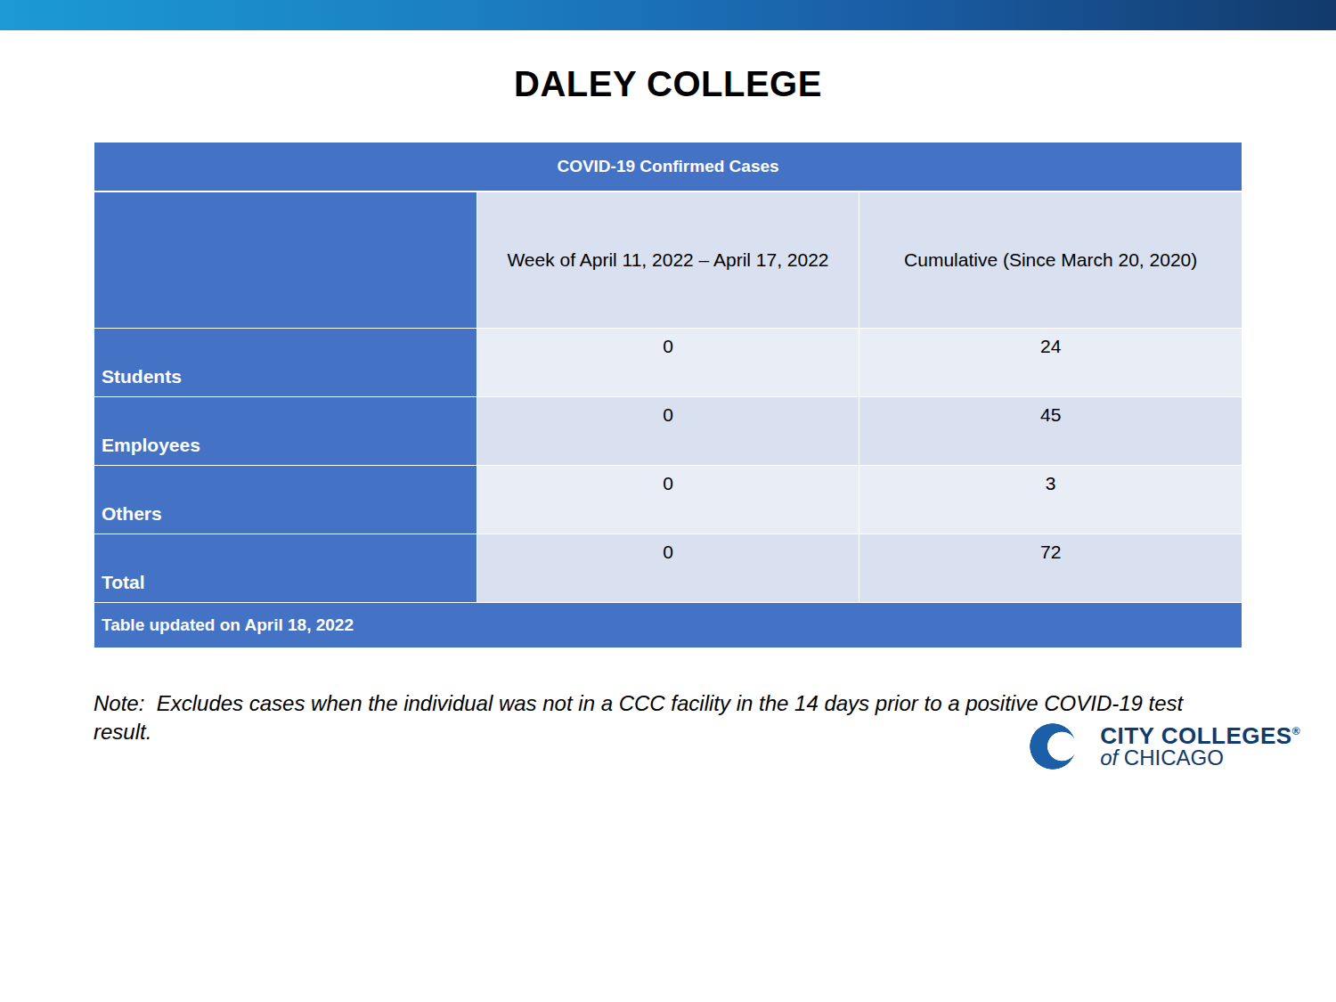DALEY COLLEGE
COVID-19 Confirmed Cases
| | Week of April 11, 2022 – April 17, 2022 | Cumulative (Since March 20, 2020) |
| --- | --- | --- |
| Students | 0 | 24 |
| Employees | 0 | 45 |
| Others | 0 | 3 |
| Total | 0 | 72 |
| Table updated on April 18, 2022 |
Note: Excludes cases when the individual was not in a CCC facility in the 14 days prior to a positive COVID-19 test result.
CITY COLLEGES®
of CHICAGO